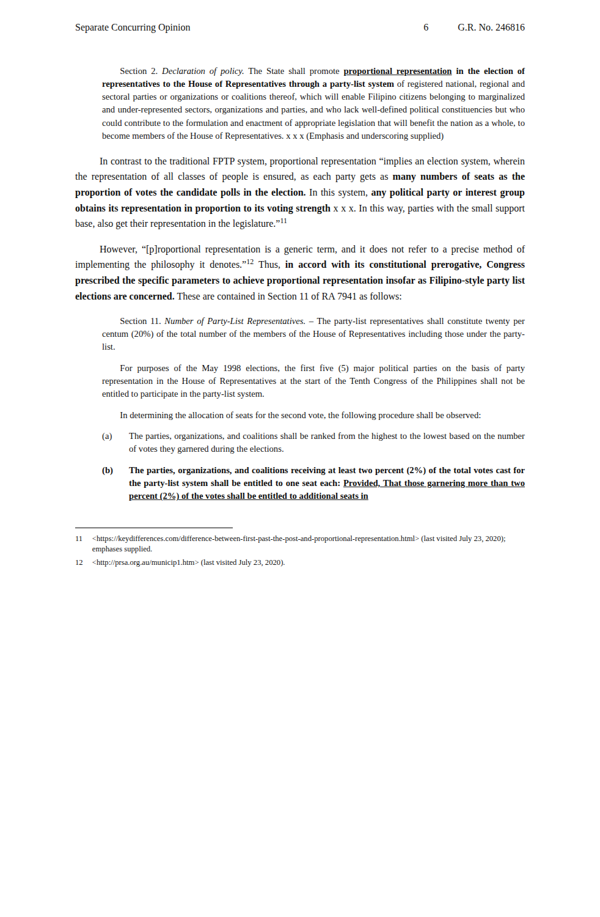Separate Concurring Opinion
6
G.R. No. 246816
Section 2. Declaration of policy. The State shall promote proportional representation in the election of representatives to the House of Representatives through a party-list system of registered national, regional and sectoral parties or organizations or coalitions thereof, which will enable Filipino citizens belonging to marginalized and under-represented sectors, organizations and parties, and who lack well-defined political constituencies but who could contribute to the formulation and enactment of appropriate legislation that will benefit the nation as a whole, to become members of the House of Representatives. x x x (Emphasis and underscoring supplied)
In contrast to the traditional FPTP system, proportional representation “implies an election system, wherein the representation of all classes of people is ensured, as each party gets as many numbers of seats as the proportion of votes the candidate polls in the election. In this system, any political party or interest group obtains its representation in proportion to its voting strength x x x. In this way, parties with the small support base, also get their representation in the legislature.”11
However, “[p]roportional representation is a generic term, and it does not refer to a precise method of implementing the philosophy it denotes.”12 Thus, in accord with its constitutional prerogative, Congress prescribed the specific parameters to achieve proportional representation insofar as Filipino-style party list elections are concerned. These are contained in Section 11 of RA 7941 as follows:
Section 11. Number of Party-List Representatives. – The party-list representatives shall constitute twenty per centum (20%) of the total number of the members of the House of Representatives including those under the party-list.
For purposes of the May 1998 elections, the first five (5) major political parties on the basis of party representation in the House of Representatives at the start of the Tenth Congress of the Philippines shall not be entitled to participate in the party-list system.
In determining the allocation of seats for the second vote, the following procedure shall be observed:
(a) The parties, organizations, and coalitions shall be ranked from the highest to the lowest based on the number of votes they garnered during the elections.
(b) The parties, organizations, and coalitions receiving at least two percent (2%) of the total votes cast for the party-list system shall be entitled to one seat each: Provided, That those garnering more than two percent (2%) of the votes shall be entitled to additional seats in
11 <https://keydifferences.com/difference-between-first-past-the-post-and-proportional-representation.html> (last visited July 23, 2020); emphases supplied.
12 <http://prsa.org.au/municip1.htm> (last visited July 23, 2020).